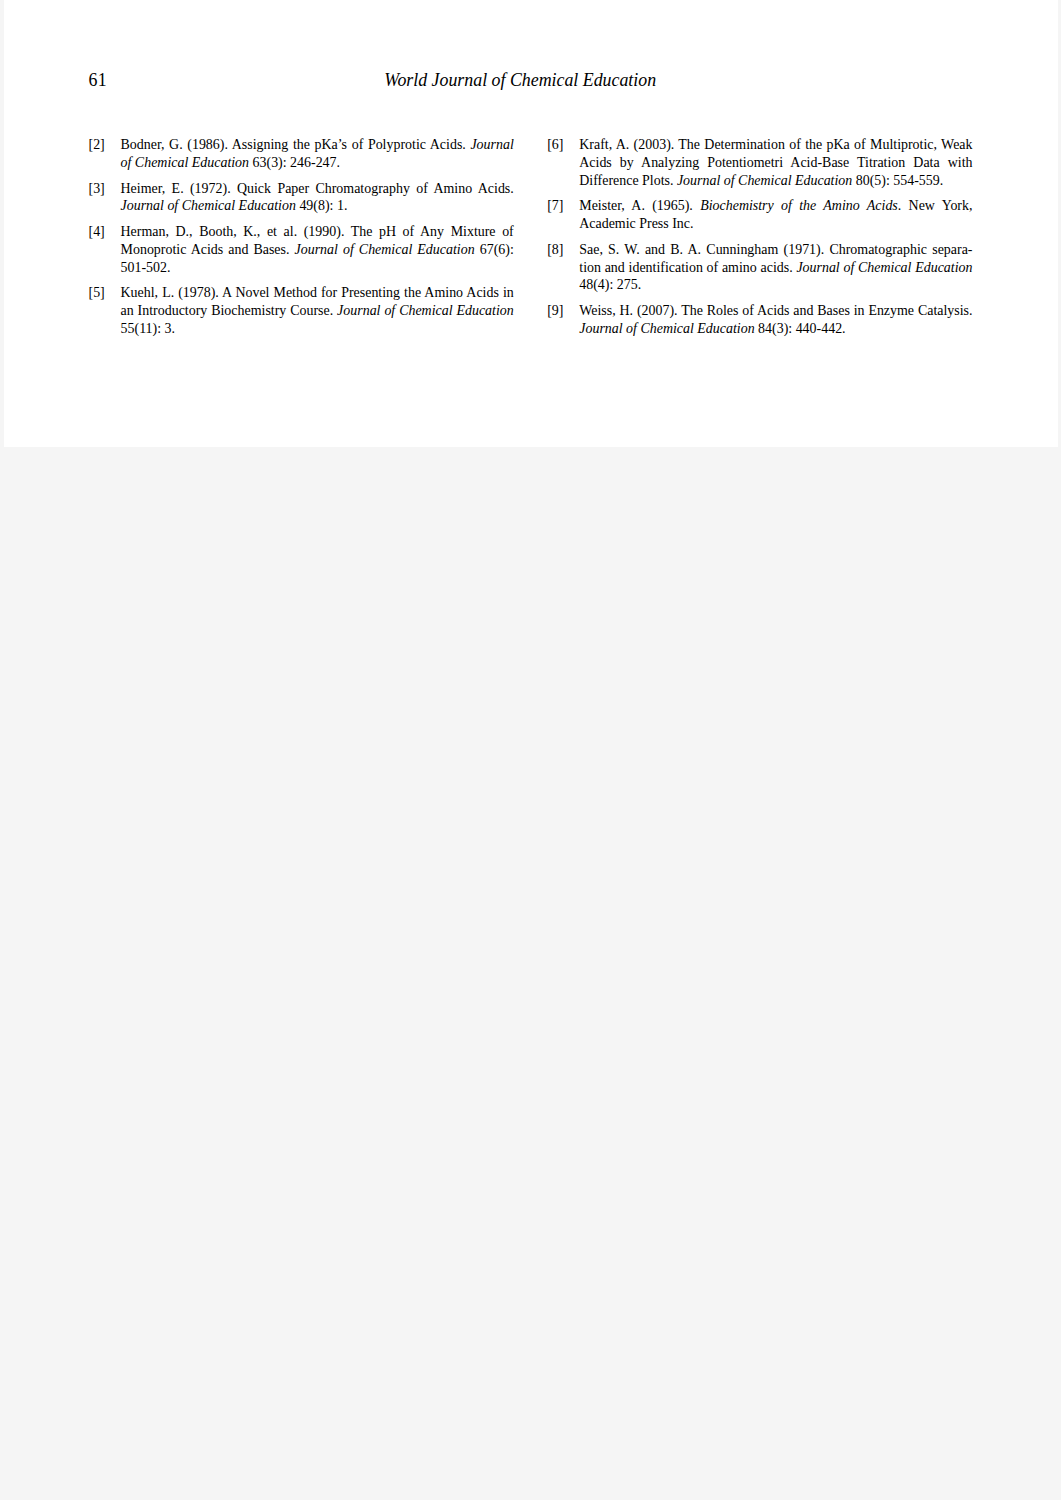61
World Journal of Chemical Education
[2] Bodner, G. (1986). Assigning the pKa’s of Polyprotic Acids. Journal of Chemical Education 63(3): 246-247.
[3] Heimer, E. (1972). Quick Paper Chromatography of Amino Acids. Journal of Chemical Education 49(8): 1.
[4] Herman, D., Booth, K., et al. (1990). The pH of Any Mixture of Monoprotic Acids and Bases. Journal of Chemical Education 67(6): 501-502.
[5] Kuehl, L. (1978). A Novel Method for Presenting the Amino Acids in an Introductory Biochemistry Course. Journal of Chemical Education 55(11): 3.
[6] Kraft, A. (2003). The Determination of the pKa of Multiprotic, Weak Acids by Analyzing Potentiometri Acid-Base Titration Data with Difference Plots. Journal of Chemical Education 80(5): 554-559.
[7] Meister, A. (1965). Biochemistry of the Amino Acids. New York, Academic Press Inc.
[8] Sae, S. W. and B. A. Cunningham (1971). Chromatographic separation and identification of amino acids. Journal of Chemical Education 48(4): 275.
[9] Weiss, H. (2007). The Roles of Acids and Bases in Enzyme Catalysis. Journal of Chemical Education 84(3): 440-442.